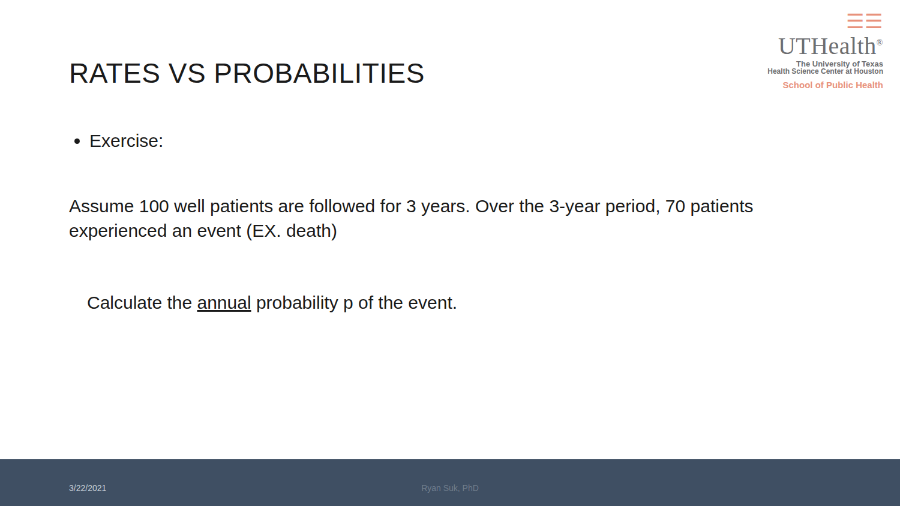☰☰
UTHealth®
The University of Texas
Health Science Center at Houston
School of Public Health
RATES VS PROBABILITIES
Exercise:
Assume 100 well patients are followed for 3 years. Over the 3-year period, 70 patients experienced an event (EX. death)
Calculate the annual probability p of the event.
3/22/2021
Ryan Suk, PhD